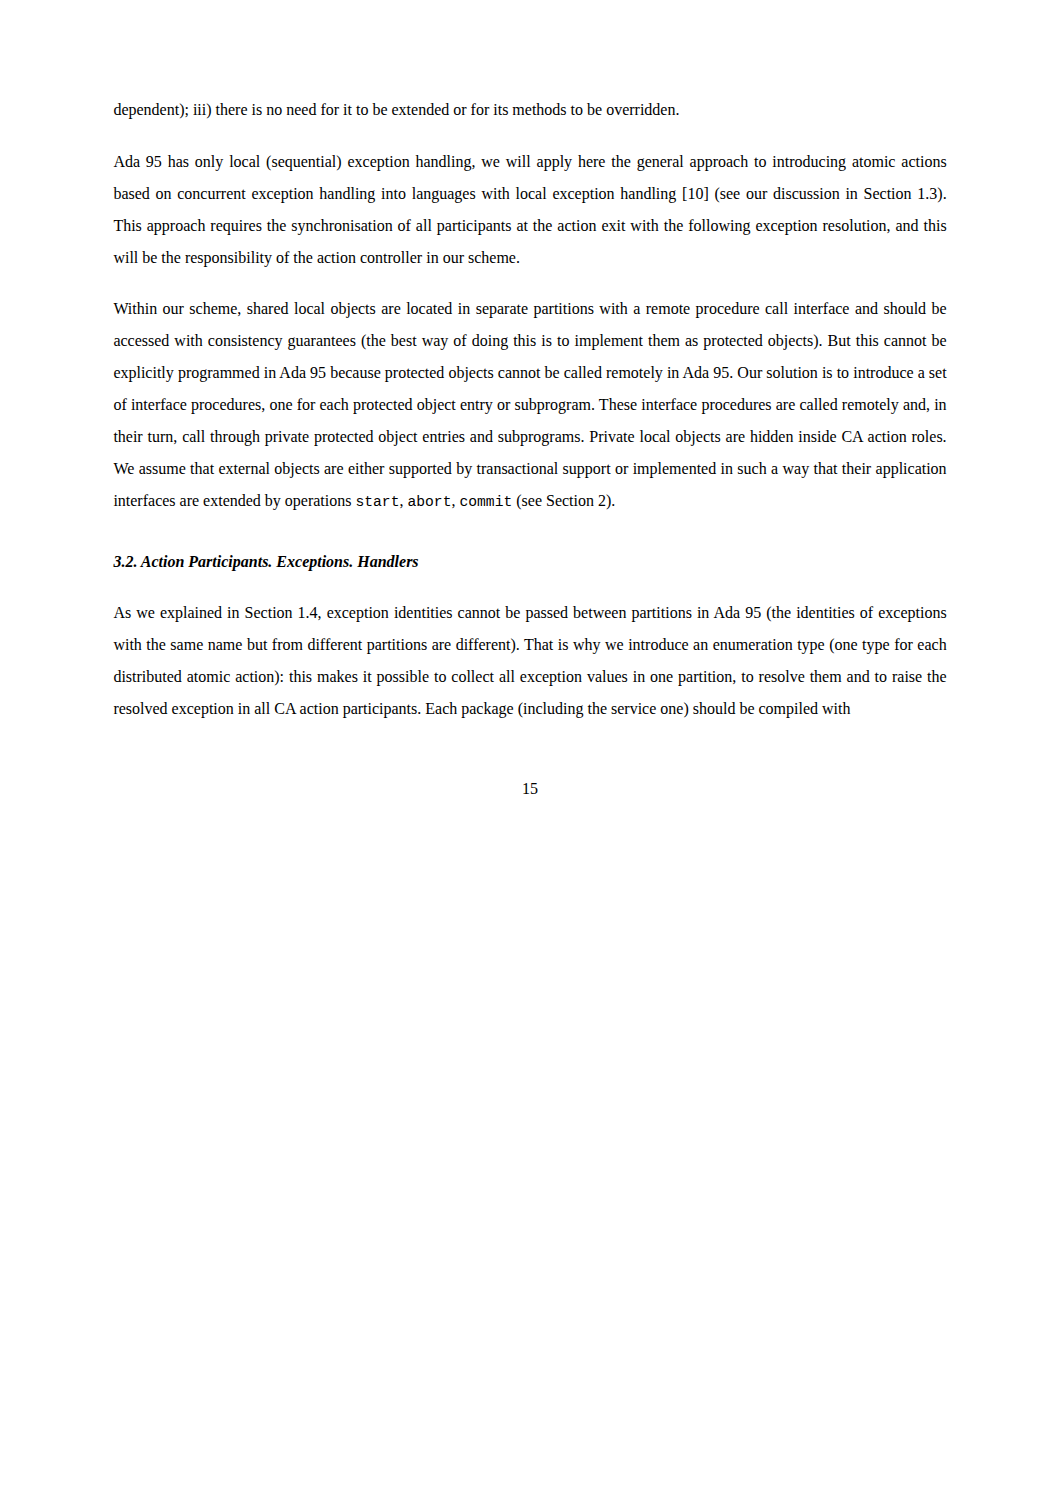dependent); iii) there is no need for it to be extended or for its methods to be overridden.
Ada 95 has only local (sequential) exception handling, we will apply here the general approach to introducing atomic actions based on concurrent exception handling into languages with local exception handling [10] (see our discussion in Section 1.3). This approach requires the synchronisation of all participants at the action exit with the following exception resolution, and this will be the responsibility of the action controller in our scheme.
Within our scheme, shared local objects are located in separate partitions with a remote procedure call interface and should be accessed with consistency guarantees (the best way of doing this is to implement them as protected objects). But this cannot be explicitly programmed in Ada 95 because protected objects cannot be called remotely in Ada 95. Our solution is to introduce a set of interface procedures, one for each protected object entry or subprogram. These interface procedures are called remotely and, in their turn, call through private protected object entries and subprograms. Private local objects are hidden inside CA action roles. We assume that external objects are either supported by transactional support or implemented in such a way that their application interfaces are extended by operations start, abort, commit (see Section 2).
3.2. Action Participants. Exceptions. Handlers
As we explained in Section 1.4, exception identities cannot be passed between partitions in Ada 95 (the identities of exceptions with the same name but from different partitions are different). That is why we introduce an enumeration type (one type for each distributed atomic action): this makes it possible to collect all exception values in one partition, to resolve them and to raise the resolved exception in all CA action participants. Each package (including the service one) should be compiled with
15